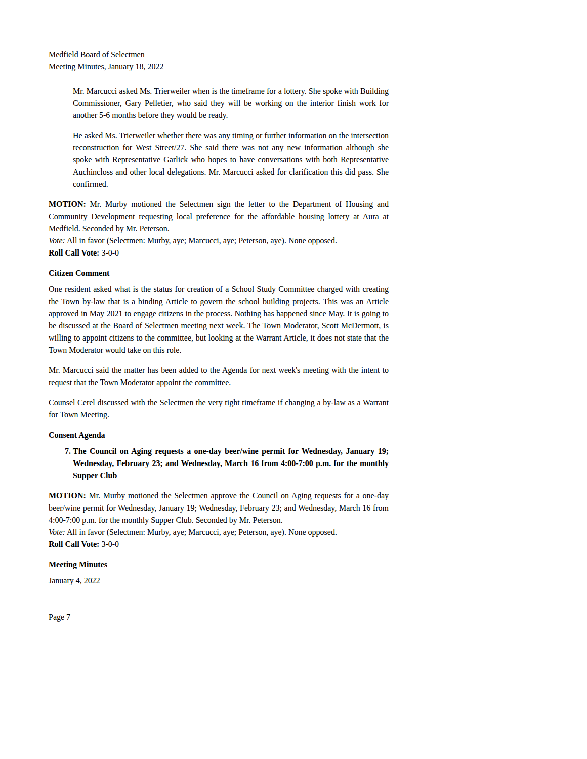Medfield Board of Selectmen
Meeting Minutes, January 18, 2022
Mr. Marcucci asked Ms. Trierweiler when is the timeframe for a lottery. She spoke with Building Commissioner, Gary Pelletier, who said they will be working on the interior finish work for another 5-6 months before they would be ready.
He asked Ms. Trierweiler whether there was any timing or further information on the intersection reconstruction for West Street/27. She said there was not any new information although she spoke with Representative Garlick who hopes to have conversations with both Representative Auchincloss and other local delegations. Mr. Marcucci asked for clarification this did pass. She confirmed.
MOTION: Mr. Murby motioned the Selectmen sign the letter to the Department of Housing and Community Development requesting local preference for the affordable housing lottery at Aura at Medfield. Seconded by Mr. Peterson.
Vote: All in favor (Selectmen: Murby, aye; Marcucci, aye; Peterson, aye). None opposed.
Roll Call Vote: 3-0-0
Citizen Comment
One resident asked what is the status for creation of a School Study Committee charged with creating the Town by-law that is a binding Article to govern the school building projects. This was an Article approved in May 2021 to engage citizens in the process. Nothing has happened since May. It is going to be discussed at the Board of Selectmen meeting next week. The Town Moderator, Scott McDermott, is willing to appoint citizens to the committee, but looking at the Warrant Article, it does not state that the Town Moderator would take on this role.
Mr. Marcucci said the matter has been added to the Agenda for next week's meeting with the intent to request that the Town Moderator appoint the committee.
Counsel Cerel discussed with the Selectmen the very tight timeframe if changing a by-law as a Warrant for Town Meeting.
Consent Agenda
The Council on Aging requests a one-day beer/wine permit for Wednesday, January 19; Wednesday, February 23; and Wednesday, March 16 from 4:00-7:00 p.m. for the monthly Supper Club
MOTION: Mr. Murby motioned the Selectmen approve the Council on Aging requests for a one-day beer/wine permit for Wednesday, January 19; Wednesday, February 23; and Wednesday, March 16 from 4:00-7:00 p.m. for the monthly Supper Club. Seconded by Mr. Peterson.
Vote: All in favor (Selectmen: Murby, aye; Marcucci, aye; Peterson, aye). None opposed.
Roll Call Vote: 3-0-0
Meeting Minutes
January 4, 2022
Page 7